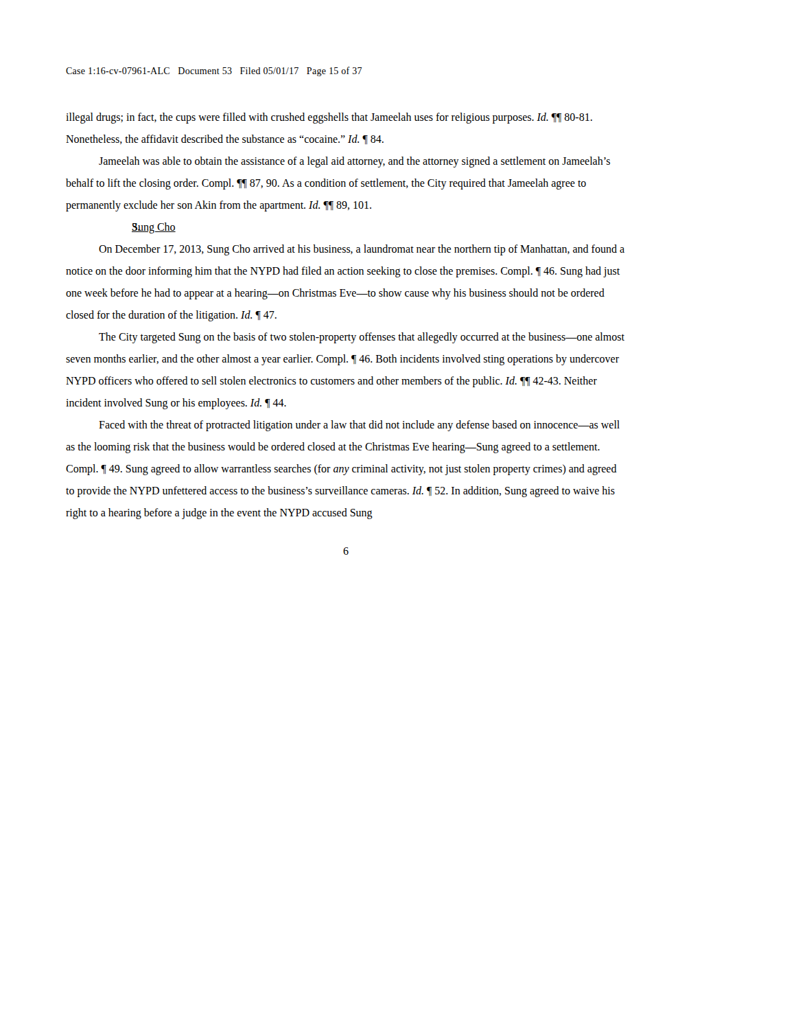Case 1:16-cv-07961-ALC Document 53 Filed 05/01/17 Page 15 of 37
illegal drugs; in fact, the cups were filled with crushed eggshells that Jameelah uses for religious purposes. Id. ¶¶ 80-81. Nonetheless, the affidavit described the substance as “cocaine.” Id. ¶ 84.
Jameelah was able to obtain the assistance of a legal aid attorney, and the attorney signed a settlement on Jameelah’s behalf to lift the closing order. Compl. ¶¶ 87, 90. As a condition of settlement, the City required that Jameelah agree to permanently exclude her son Akin from the apartment. Id. ¶¶ 89, 101.
3. Sung Cho
On December 17, 2013, Sung Cho arrived at his business, a laundromat near the northern tip of Manhattan, and found a notice on the door informing him that the NYPD had filed an action seeking to close the premises. Compl. ¶ 46. Sung had just one week before he had to appear at a hearing—on Christmas Eve—to show cause why his business should not be ordered closed for the duration of the litigation. Id. ¶ 47.
The City targeted Sung on the basis of two stolen-property offenses that allegedly occurred at the business—one almost seven months earlier, and the other almost a year earlier. Compl. ¶ 46. Both incidents involved sting operations by undercover NYPD officers who offered to sell stolen electronics to customers and other members of the public. Id. ¶¶ 42-43. Neither incident involved Sung or his employees. Id. ¶ 44.
Faced with the threat of protracted litigation under a law that did not include any defense based on innocence—as well as the looming risk that the business would be ordered closed at the Christmas Eve hearing—Sung agreed to a settlement. Compl. ¶ 49. Sung agreed to allow warrantless searches (for any criminal activity, not just stolen property crimes) and agreed to provide the NYPD unfettered access to the business’s surveillance cameras. Id. ¶ 52. In addition, Sung agreed to waive his right to a hearing before a judge in the event the NYPD accused Sung
6